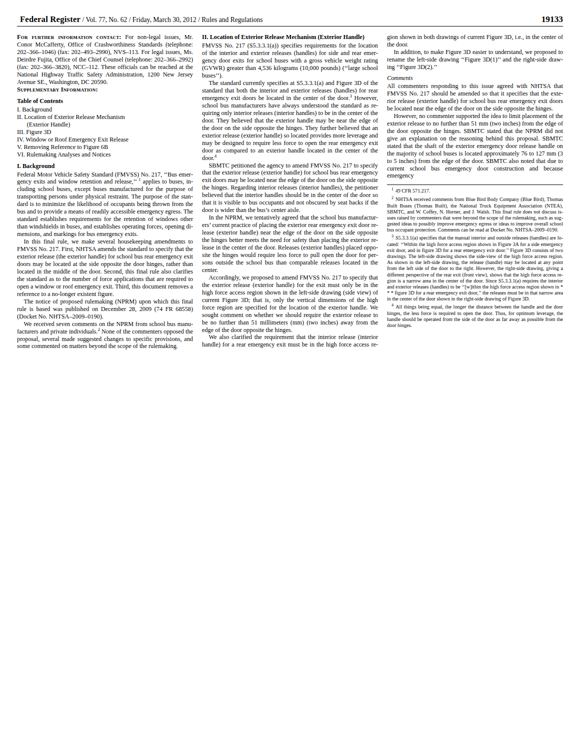Federal Register / Vol. 77, No. 62 / Friday, March 30, 2012 / Rules and Regulations
19133
For further information contact: For non-legal issues, Mr. Conor McCafferty, Office of Crashworthiness Standards (telephone: 202–366–1046) (fax: 202–493–2990), NVS–113. For legal issues, Ms. Deirdre Fujita, Office of the Chief Counsel (telephone: 202–366–2992) (fax: 202–366–3820), NCC–112. These officials can be reached at the National Highway Traffic Safety Administration, 1200 New Jersey Avenue SE., Washington, DC 20590.
Supplementary Information:
Table of Contents
I. Background
II. Location of Exterior Release Mechanism
(Exterior Handle)
III. Figure 3D
IV. Window or Roof Emergency Exit Release
V. Removing Reference to Figure 6B
VI. Rulemaking Analyses and Notices
I. Background
Federal Motor Vehicle Safety Standard (FMVSS) No. 217, ‘‘Bus emergency exits and window retention and release,’’ 1 applies to buses, including school buses, except buses manufactured for the purpose of transporting persons under physical restraint. The purpose of the standard is to minimize the likelihood of occupants being thrown from the bus and to provide a means of readily accessible emergency egress. The standard establishes requirements for the retention of windows other than windshields in buses, and establishes operating forces, opening dimensions, and markings for bus emergency exits.
In this final rule, we make several housekeeping amendments to FMVSS No. 217. First, NHTSA amends the standard to specify that the exterior release (the exterior handle) for school bus rear emergency exit doors may be located at the side opposite the door hinges, rather than located in the middle of the door. Second, this final rule also clarifies the standard as to the number of force applications that are required to open a window or roof emergency exit. Third, this document removes a reference to a no-longer existent figure.
The notice of proposed rulemaking (NPRM) upon which this final rule is based was published on December 28, 2009 (74 FR 68558) (Docket No. NHTSA–2009–0190).
We received seven comments on the NPRM from school bus manufacturers and private individuals.2 None of the commenters opposed the proposal, several made suggested changes to specific provisions, and some commented on matters beyond the scope of the rulemaking.
II. Location of Exterior Release Mechanism (Exterior Handle)
FMVSS No. 217 (S5.3.3.1(a)) specifies requirements for the location of the interior and exterior releases (handles) for side and rear emergency door exits for school buses with a gross vehicle weight rating (GVWR) greater than 4,536 kilograms (10,000 pounds) (‘‘large school buses’’).
The standard currently specifies at S5.3.3.1(a) and Figure 3D of the standard that both the interior and exterior releases (handles) for rear emergency exit doors be located in the center of the door.3 However, school bus manufacturers have always understood the standard as requiring only interior releases (interior handles) to be in the center of the door. They believed that the exterior handle may be near the edge of the door on the side opposite the hinges. They further believed that an exterior release (exterior handle) so located provides more leverage and may be designed to require less force to open the rear emergency exit door as compared to an exterior handle located in the center of the door.4
SBMTC petitioned the agency to amend FMVSS No. 217 to specify that the exterior release (exterior handle) for school bus rear emergency exit doors may be located near the edge of the door on the side opposite the hinges. Regarding interior releases (interior handles), the petitioner believed that the interior handles should be in the center of the door so that it is visible to bus occupants and not obscured by seat backs if the door is wider than the bus’s center aisle.
In the NPRM, we tentatively agreed that the school bus manufacturers’ current practice of placing the exterior rear emergency exit door release (exterior handle) near the edge of the door on the side opposite the hinges better meets the need for safety than placing the exterior release in the center of the door. Releases (exterior handles) placed opposite the hinges would require less force to pull open the door for persons outside the school bus than comparable releases located in the center.
Accordingly, we proposed to amend FMVSS No. 217 to specify that the exterior release (exterior handle) for the exit must only be in the high force access region shown in the left-side drawing (side view) of current Figure 3D; that is, only the vertical dimensions of the high force region are specified for the location of the exterior handle. We sought comment on whether we should require the exterior release to be no further than 51 millimeters (mm) (two inches) away from the edge of the door opposite the hinges.
We also clarified the requirement that the interior release (interior handle) for a rear emergency exit must be in the high force access region shown in both drawings of current Figure 3D, i.e., in the center of the door.
In addition, to make Figure 3D easier to understand, we proposed to rename the left-side drawing ‘‘Figure 3D(1)’’ and the right-side drawing ‘‘Figure 3D(2).’’
Comments
All commenters responding to this issue agreed with NHTSA that FMVSS No. 217 should be amended so that it specifies that the exterior release (exterior handle) for school bus rear emergency exit doors be located near the edge of the door on the side opposite the hinges.
However, no commenter supported the idea to limit placement of the exterior release to no further than 51 mm (two inches) from the edge of the door opposite the hinges. SBMTC stated that the NPRM did not give an explanation on the reasoning behind this proposal. SBMTC stated that the shaft of the exterior emergency door release handle on the majority of school buses is located approximately 76 to 127 mm (3 to 5 inches) from the edge of the door. SBMTC also noted that due to current school bus emergency door construction and because emergency
1 49 CFR 571.217.
2 NHTSA received comments from Blue Bird Body Company (Blue Bird), Thomas Built Buses (Thomas Built), the National Truck Equipment Association (NTEA), SBMTC, and W. Coffey, N. Horner, and J. Walsh. This final rule does not discuss issues raised by commenters that were beyond the scope of the rulemaking, such as suggested ideas to possibly improve emergency egress or ideas to improve overall school bus occupant protection. Comments can be read at Docket No. NHTSA–2009–0190.
3 S5.3.3.1(a) specifies that the manual interior and outside releases (handles) are located: ‘‘Within the high force access region shown in Figure 3A for a side emergency exit door, and in figure 3D for a rear emergency exit door.’’ Figure 3D consists of two drawings. The left-side drawing shows the side-view of the high force access region. As shown in the left-side drawing, the release (handle) may be located at any point from the left side of the door to the right. However, the right-side drawing, giving a different perspective of the rear exit (front view), shows that the high force access region is a narrow area in the center of the door. Since S5.3.3.1(a) requires the interior and exterior releases (handles) to be ‘‘[w]ithin the high force access region shown in * * * figure 3D for a rear emergency exit door,’’ the releases must be in that narrow area in the center of the door shown in the right-side drawing of Figure 3D.
4 All things being equal, the longer the distance between the handle and the door hinges, the less force is required to open the door. Thus, for optimum leverage, the handle should be operated from the side of the door as far away as possible from the door hinges.